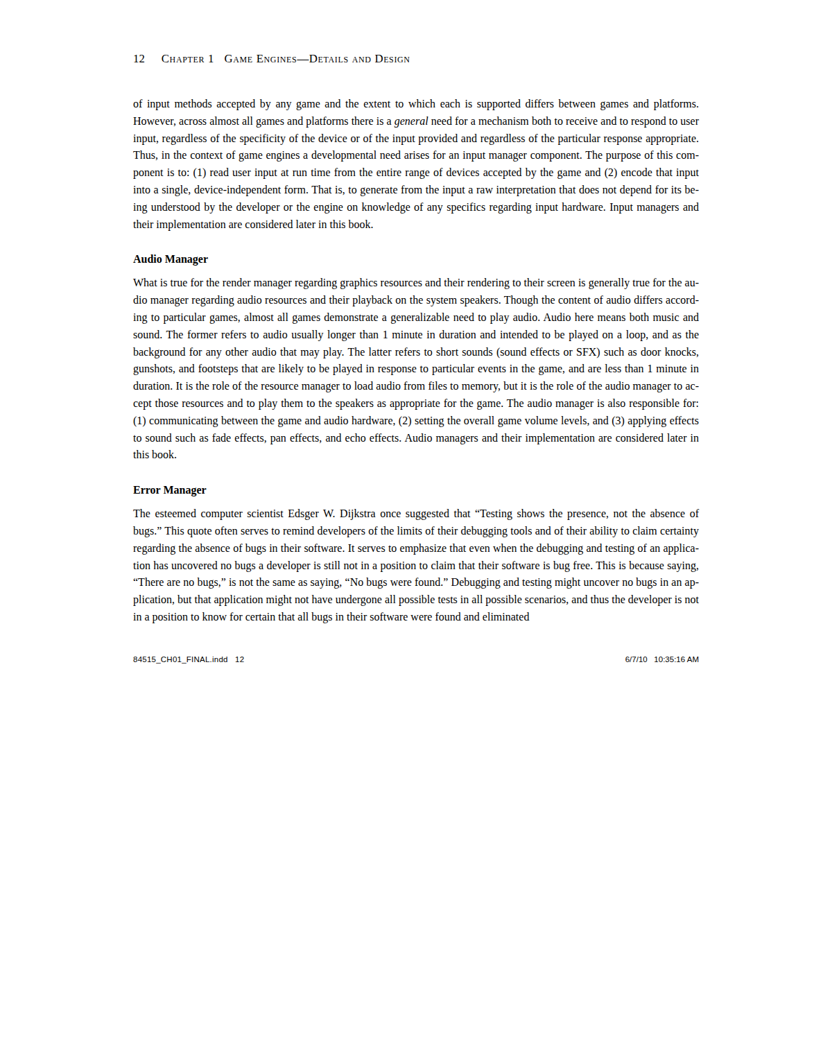12 Chapter 1 Game Engines—Details and Design
of input methods accepted by any game and the extent to which each is supported differs between games and platforms. However, across almost all games and platforms there is a general need for a mechanism both to receive and to respond to user input, regardless of the specificity of the device or of the input provided and regardless of the particular response appropriate. Thus, in the context of game engines a developmental need arises for an input manager component. The purpose of this component is to: (1) read user input at run time from the entire range of devices accepted by the game and (2) encode that input into a single, device-independent form. That is, to generate from the input a raw interpretation that does not depend for its being understood by the developer or the engine on knowledge of any specifics regarding input hardware. Input managers and their implementation are considered later in this book.
Audio Manager
What is true for the render manager regarding graphics resources and their rendering to their screen is generally true for the audio manager regarding audio resources and their playback on the system speakers. Though the content of audio differs according to particular games, almost all games demonstrate a generalizable need to play audio. Audio here means both music and sound. The former refers to audio usually longer than 1 minute in duration and intended to be played on a loop, and as the background for any other audio that may play. The latter refers to short sounds (sound effects or SFX) such as door knocks, gunshots, and footsteps that are likely to be played in response to particular events in the game, and are less than 1 minute in duration. It is the role of the resource manager to load audio from files to memory, but it is the role of the audio manager to accept those resources and to play them to the speakers as appropriate for the game. The audio manager is also responsible for: (1) communicating between the game and audio hardware, (2) setting the overall game volume levels, and (3) applying effects to sound such as fade effects, pan effects, and echo effects. Audio managers and their implementation are considered later in this book.
Error Manager
The esteemed computer scientist Edsger W. Dijkstra once suggested that “Testing shows the presence, not the absence of bugs.” This quote often serves to remind developers of the limits of their debugging tools and of their ability to claim certainty regarding the absence of bugs in their software. It serves to emphasize that even when the debugging and testing of an application has uncovered no bugs a developer is still not in a position to claim that their software is bug free. This is because saying, “There are no bugs,” is not the same as saying, “No bugs were found.” Debugging and testing might uncover no bugs in an application, but that application might not have undergone all possible tests in all possible scenarios, and thus the developer is not in a position to know for certain that all bugs in their software were found and eliminated
84515_CH01_FINAL.indd 12 6/7/10 10:35:16 AM